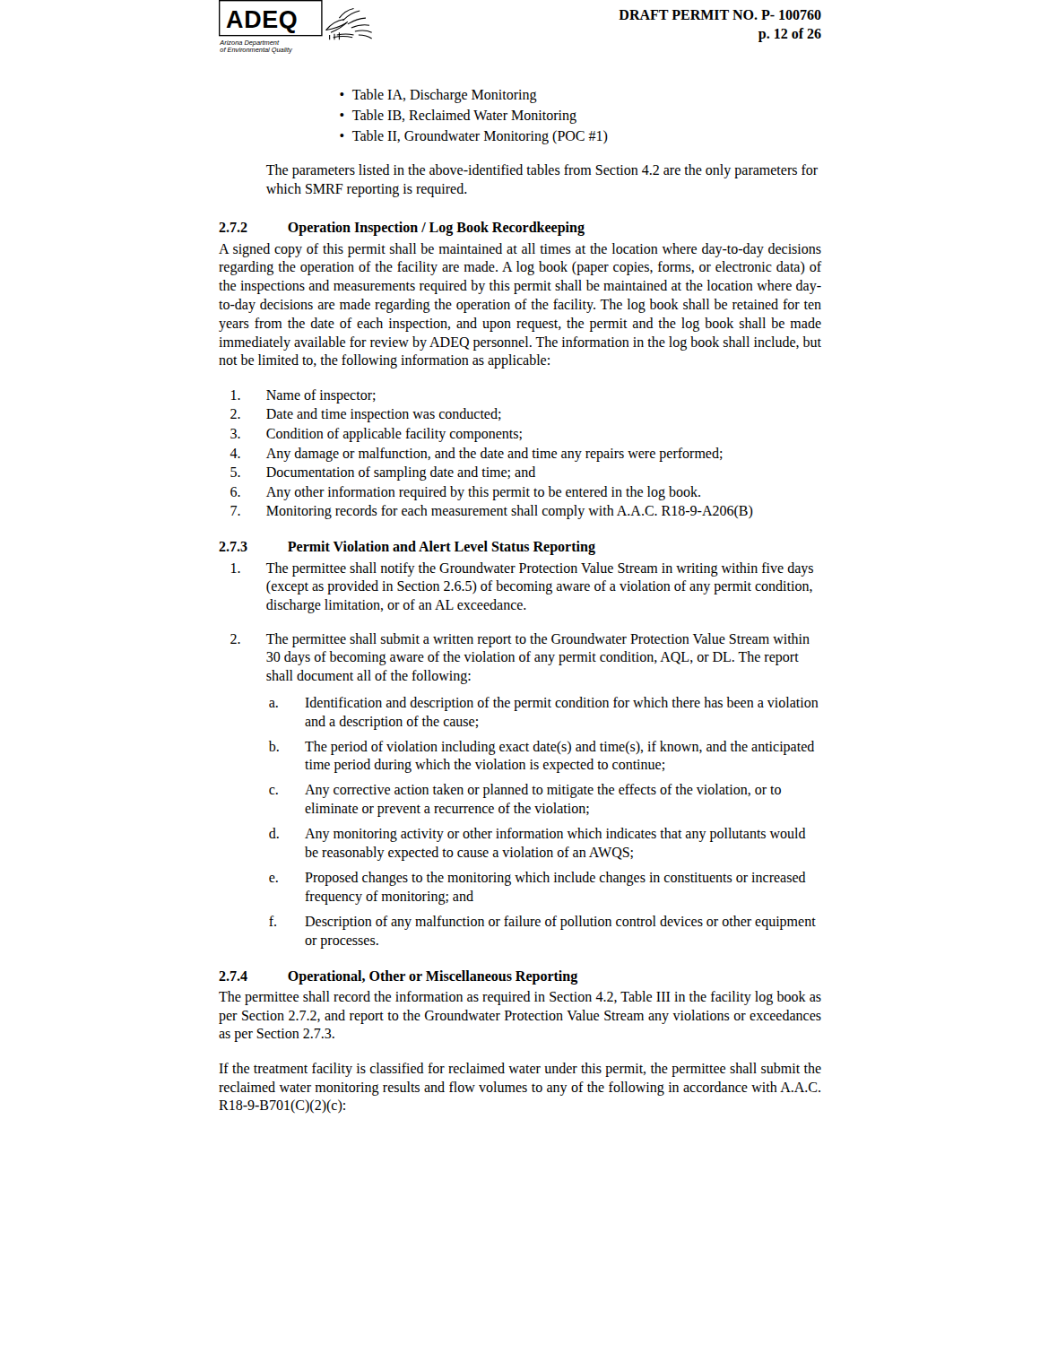ADEQ Arizona Department of Environmental Quality
DRAFT PERMIT NO. P- 100760
p. 12 of 26
Table IA, Discharge Monitoring
Table IB, Reclaimed Water Monitoring
Table II, Groundwater Monitoring (POC #1)
The parameters listed in the above-identified tables from Section 4.2 are the only parameters for which SMRF reporting is required.
2.7.2 Operation Inspection / Log Book Recordkeeping
A signed copy of this permit shall be maintained at all times at the location where day-to-day decisions regarding the operation of the facility are made. A log book (paper copies, forms, or electronic data) of the inspections and measurements required by this permit shall be maintained at the location where day-to-day decisions are made regarding the operation of the facility. The log book shall be retained for ten years from the date of each inspection, and upon request, the permit and the log book shall be made immediately available for review by ADEQ personnel. The information in the log book shall include, but not be limited to, the following information as applicable:
Name of inspector;
Date and time inspection was conducted;
Condition of applicable facility components;
Any damage or malfunction, and the date and time any repairs were performed;
Documentation of sampling date and time; and
Any other information required by this permit to be entered in the log book.
Monitoring records for each measurement shall comply with A.A.C. R18-9-A206(B)
2.7.3 Permit Violation and Alert Level Status Reporting
The permittee shall notify the Groundwater Protection Value Stream in writing within five days (except as provided in Section 2.6.5) of becoming aware of a violation of any permit condition, discharge limitation, or of an AL exceedance.
The permittee shall submit a written report to the Groundwater Protection Value Stream within 30 days of becoming aware of the violation of any permit condition, AQL, or DL. The report shall document all of the following:
Identification and description of the permit condition for which there has been a violation and a description of the cause;
The period of violation including exact date(s) and time(s), if known, and the anticipated time period during which the violation is expected to continue;
Any corrective action taken or planned to mitigate the effects of the violation, or to eliminate or prevent a recurrence of the violation;
Any monitoring activity or other information which indicates that any pollutants would be reasonably expected to cause a violation of an AWQS;
Proposed changes to the monitoring which include changes in constituents or increased frequency of monitoring; and
Description of any malfunction or failure of pollution control devices or other equipment or processes.
2.7.4 Operational, Other or Miscellaneous Reporting
The permittee shall record the information as required in Section 4.2, Table III in the facility log book as per Section 2.7.2, and report to the Groundwater Protection Value Stream any violations or exceedances as per Section 2.7.3.
If the treatment facility is classified for reclaimed water under this permit, the permittee shall submit the reclaimed water monitoring results and flow volumes to any of the following in accordance with A.A.C. R18-9-B701(C)(2)(c):